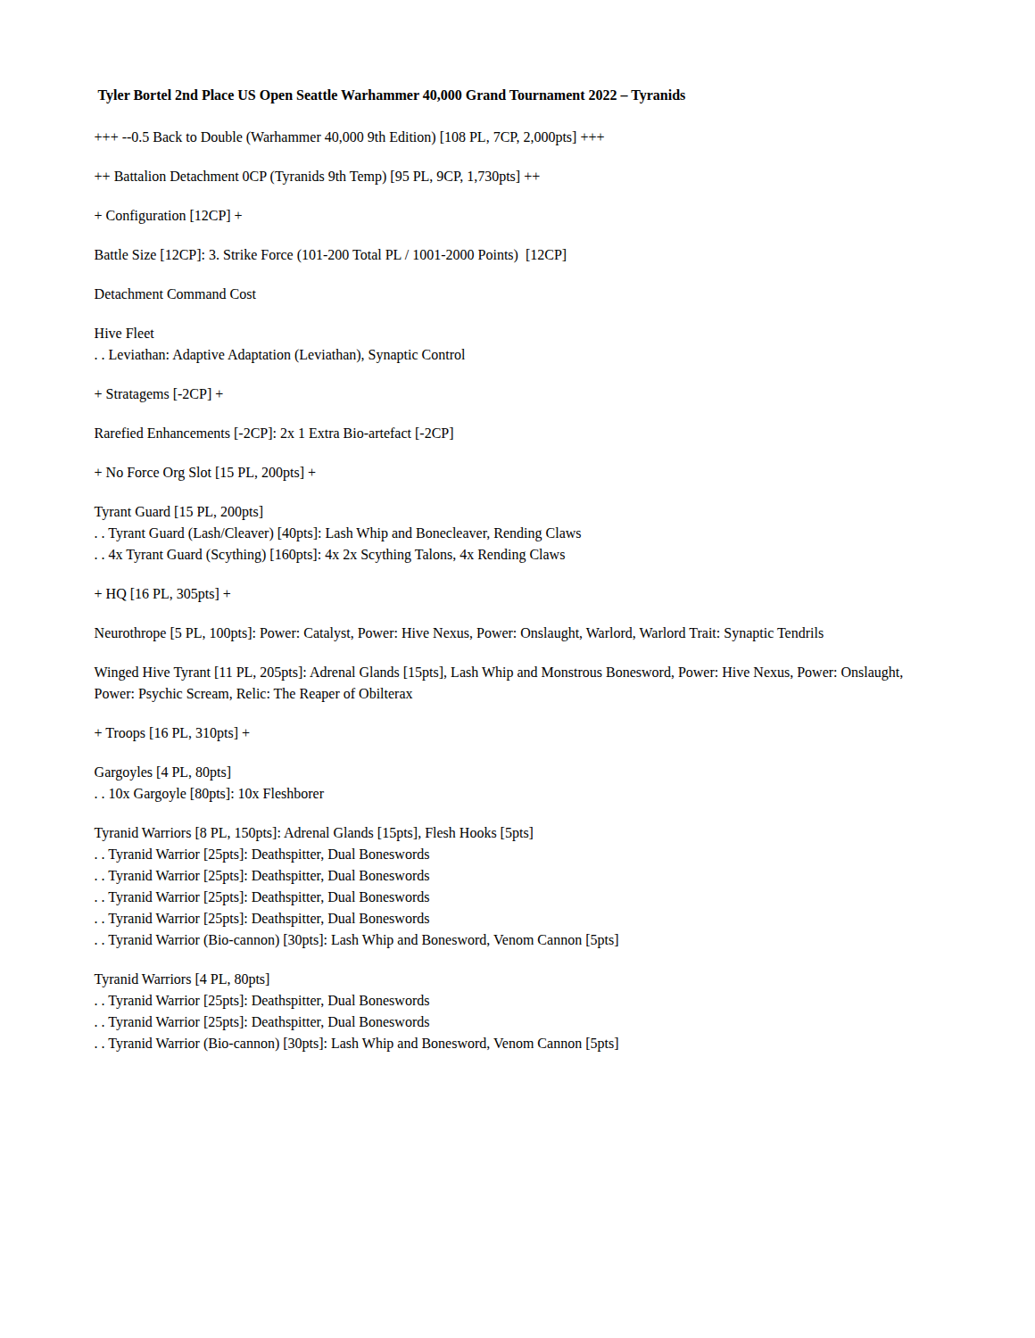Tyler Bortel 2nd Place US Open Seattle Warhammer 40,000 Grand Tournament 2022 – Tyranids
+++ --0.5 Back to Double (Warhammer 40,000 9th Edition) [108 PL, 7CP, 2,000pts] +++
++ Battalion Detachment 0CP (Tyranids 9th Temp) [95 PL, 9CP, 1,730pts] ++
+ Configuration [12CP] +
Battle Size [12CP]: 3. Strike Force (101-200 Total PL / 1001-2000 Points) [12CP]
Detachment Command Cost
Hive Fleet
. . Leviathan: Adaptive Adaptation (Leviathan), Synaptic Control
+ Stratagems [-2CP] +
Rarefied Enhancements [-2CP]: 2x 1 Extra Bio-artefact [-2CP]
+ No Force Org Slot [15 PL, 200pts] +
Tyrant Guard [15 PL, 200pts]
. . Tyrant Guard (Lash/Cleaver) [40pts]: Lash Whip and Bonecleaver, Rending Claws
. . 4x Tyrant Guard (Scything) [160pts]: 4x 2x Scything Talons, 4x Rending Claws
+ HQ [16 PL, 305pts] +
Neurothrope [5 PL, 100pts]: Power: Catalyst, Power: Hive Nexus, Power: Onslaught, Warlord, Warlord Trait: Synaptic Tendrils
Winged Hive Tyrant [11 PL, 205pts]: Adrenal Glands [15pts], Lash Whip and Monstrous Bonesword, Power: Hive Nexus, Power: Onslaught, Power: Psychic Scream, Relic: The Reaper of Obilterax
+ Troops [16 PL, 310pts] +
Gargoyles [4 PL, 80pts]
. . 10x Gargoyle [80pts]: 10x Fleshborer
Tyranid Warriors [8 PL, 150pts]: Adrenal Glands [15pts], Flesh Hooks [5pts]
. . Tyranid Warrior [25pts]: Deathspitter, Dual Boneswords
. . Tyranid Warrior [25pts]: Deathspitter, Dual Boneswords
. . Tyranid Warrior [25pts]: Deathspitter, Dual Boneswords
. . Tyranid Warrior [25pts]: Deathspitter, Dual Boneswords
. . Tyranid Warrior (Bio-cannon) [30pts]: Lash Whip and Bonesword, Venom Cannon [5pts]
Tyranid Warriors [4 PL, 80pts]
. . Tyranid Warrior [25pts]: Deathspitter, Dual Boneswords
. . Tyranid Warrior [25pts]: Deathspitter, Dual Boneswords
. . Tyranid Warrior (Bio-cannon) [30pts]: Lash Whip and Bonesword, Venom Cannon [5pts]